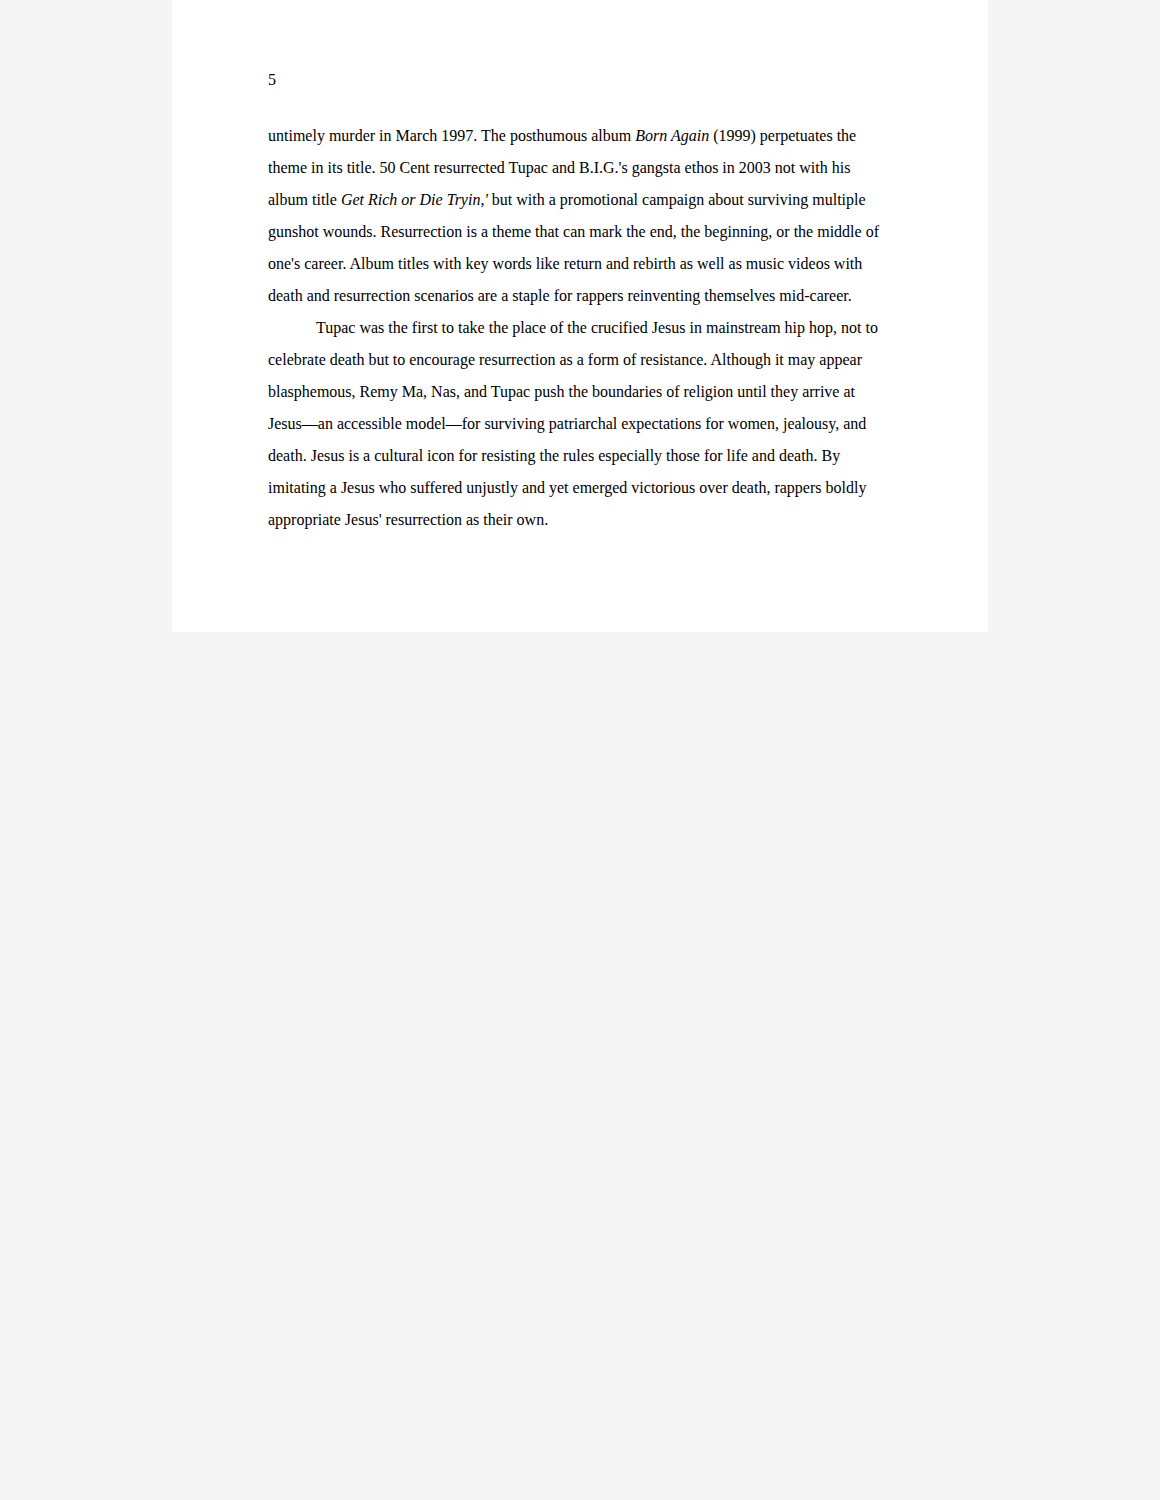5
untimely murder in March 1997. The posthumous album Born Again (1999) perpetuates the theme in its title. 50 Cent resurrected Tupac and B.I.G.'s gangsta ethos in 2003 not with his album title Get Rich or Die Tryin,' but with a promotional campaign about surviving multiple gunshot wounds. Resurrection is a theme that can mark the end, the beginning, or the middle of one's career. Album titles with key words like return and rebirth as well as music videos with death and resurrection scenarios are a staple for rappers reinventing themselves mid-career.
Tupac was the first to take the place of the crucified Jesus in mainstream hip hop, not to celebrate death but to encourage resurrection as a form of resistance. Although it may appear blasphemous, Remy Ma, Nas, and Tupac push the boundaries of religion until they arrive at Jesus—an accessible model—for surviving patriarchal expectations for women, jealousy, and death. Jesus is a cultural icon for resisting the rules especially those for life and death. By imitating a Jesus who suffered unjustly and yet emerged victorious over death, rappers boldly appropriate Jesus' resurrection as their own.